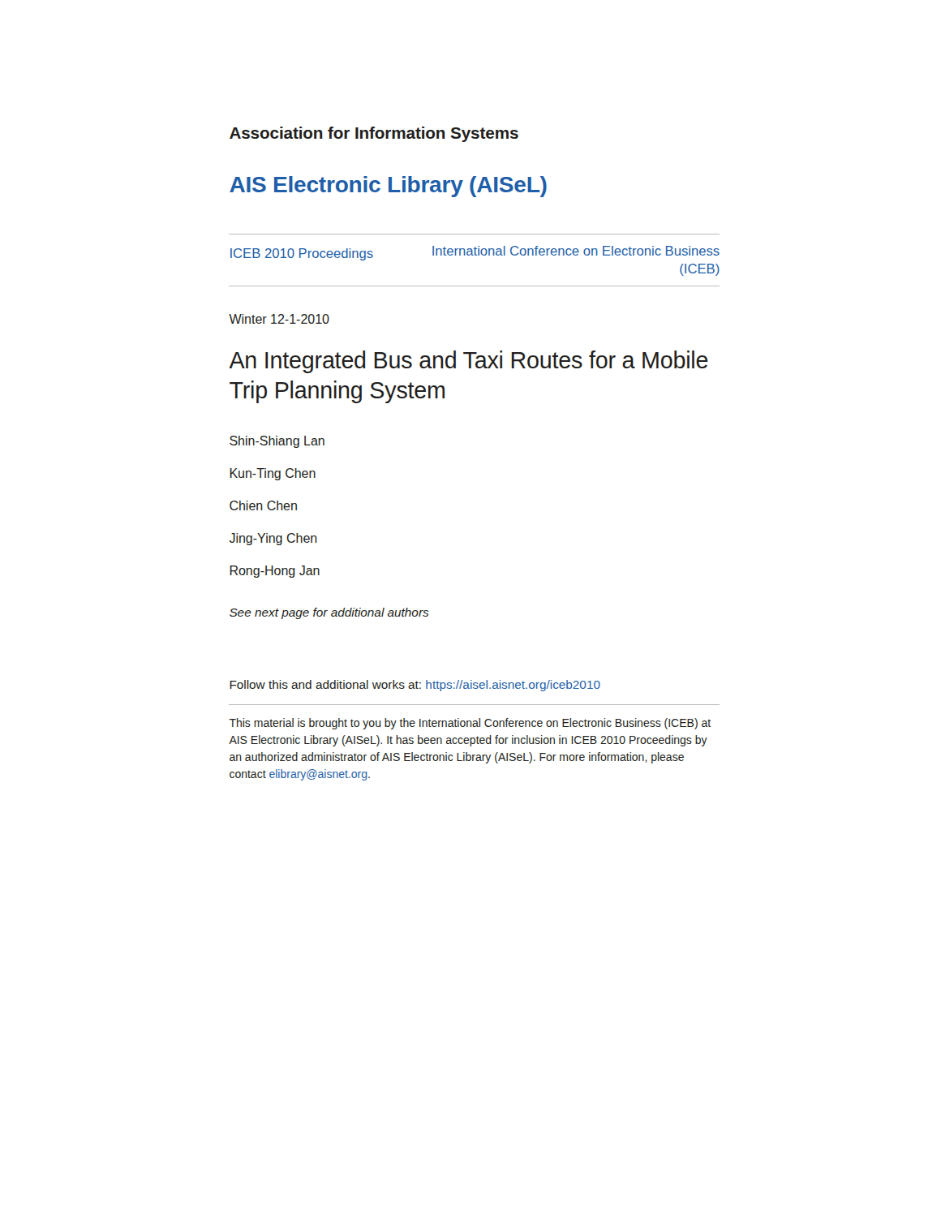Association for Information Systems
AIS Electronic Library (AISeL)
ICEB 2010 Proceedings
International Conference on Electronic Business
(ICEB)
Winter 12-1-2010
An Integrated Bus and Taxi Routes for a Mobile Trip Planning System
Shin-Shiang Lan
Kun-Ting Chen
Chien Chen
Jing-Ying Chen
Rong-Hong Jan
See next page for additional authors
Follow this and additional works at: https://aisel.aisnet.org/iceb2010
This material is brought to you by the International Conference on Electronic Business (ICEB) at AIS Electronic Library (AISeL). It has been accepted for inclusion in ICEB 2010 Proceedings by an authorized administrator of AIS Electronic Library (AISeL). For more information, please contact elibrary@aisnet.org.